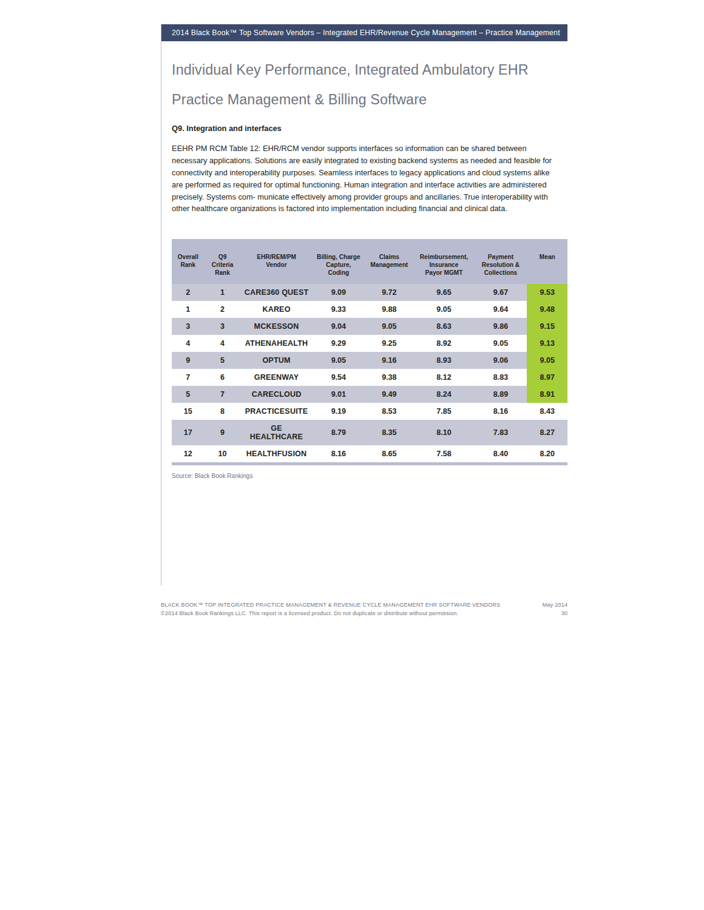2014 Black Book™ Top Software Vendors – Integrated EHR/Revenue Cycle Management – Practice Management
Individual Key Performance, Integrated Ambulatory EHR
Practice Management & Billing Software
Q9. Integration and interfaces
EEHR PM RCM Table 12: EHR/RCM vendor supports interfaces so information can be shared between necessary applications. Solutions are easily integrated to existing backend systems as needed and feasible for connectivity and interoperability purposes. Seamless interfaces to legacy applications and cloud systems alike are performed as required for optimal functioning. Human integration and interface activities are administered precisely. Systems com- municate effectively among provider groups and ancillaries. True interoperability with other healthcare organizations is factored into implementation including financial and clinical data.
| Overall Rank | Q9 Criteria Rank | EHR/REM/PM Vendor | Billing, Charge Capture, Coding | Claims Management | Reimbursement, Insurance Payor MGMT | Payment Resolution & Collections | Mean |
| --- | --- | --- | --- | --- | --- | --- | --- |
| 2 | 1 | CARE360 QUEST | 9.09 | 9.72 | 9.65 | 9.67 | 9.53 |
| 1 | 2 | KAREO | 9.33 | 9.88 | 9.05 | 9.64 | 9.48 |
| 3 | 3 | MCKESSON | 9.04 | 9.05 | 8.63 | 9.86 | 9.15 |
| 4 | 4 | ATHENAHEALTH | 9.29 | 9.25 | 8.92 | 9.05 | 9.13 |
| 9 | 5 | OPTUM | 9.05 | 9.16 | 8.93 | 9.06 | 9.05 |
| 7 | 6 | GREENWAY | 9.54 | 9.38 | 8.12 | 8.83 | 8.97 |
| 5 | 7 | CARECLOUD | 9.01 | 9.49 | 8.24 | 8.89 | 8.91 |
| 15 | 8 | PRACTICESUITE | 9.19 | 8.53 | 7.85 | 8.16 | 8.43 |
| 17 | 9 | GE HEALTHCARE | 8.79 | 8.35 | 8.10 | 7.83 | 8.27 |
| 12 | 10 | HEALTHFUSION | 8.16 | 8.65 | 7.58 | 8.40 | 8.20 |
Source: Black Book Rankings
BLACK BOOK™ TOP INTEGRATED PRACTICE MANAGEMENT & REVENUE CYCLE MANAGEMENT EHR SOFTWARE VENDORS
May 2014
©2014 Black Book Rankings LLC. This report is a licensed product. Do not duplicate or distribute without permission.
30